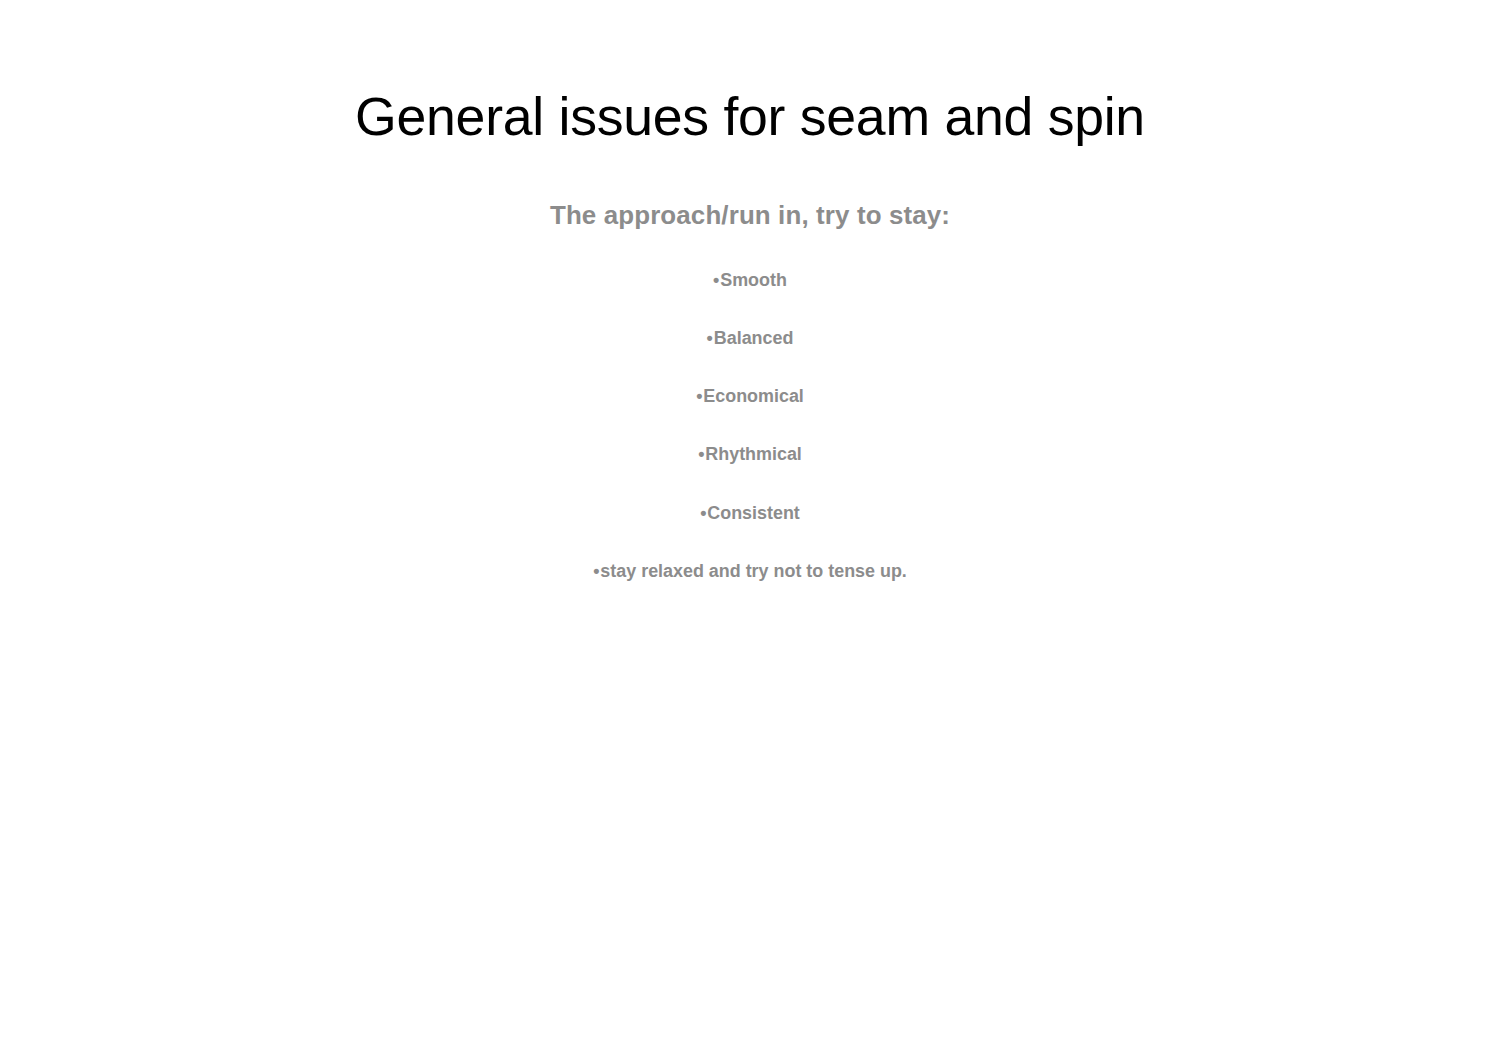General issues for seam and spin
The approach/run in, try to stay:
Smooth
Balanced
Economical
Rhythmical
Consistent
stay relaxed and try not to tense up.